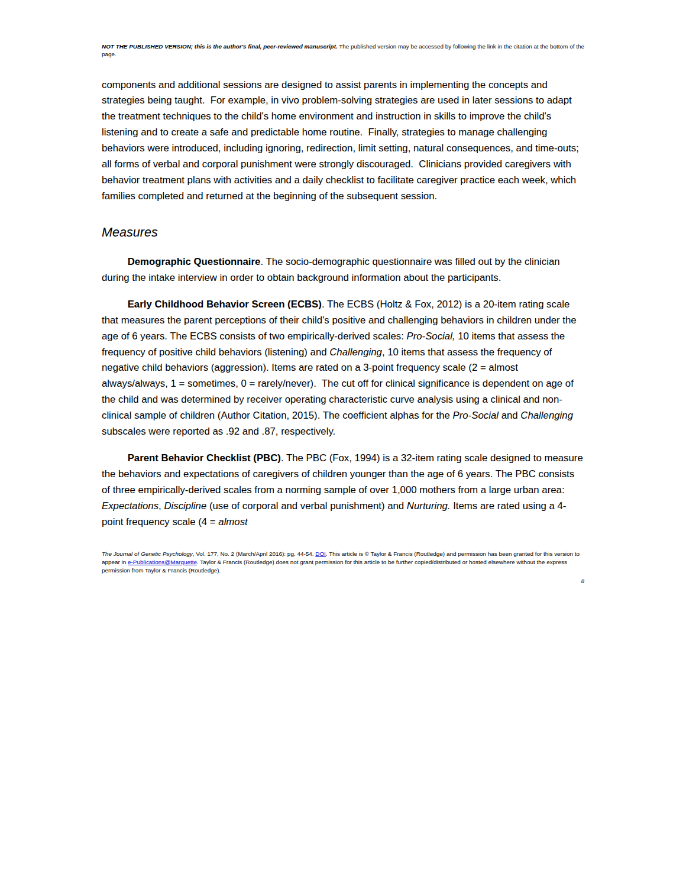NOT THE PUBLISHED VERSION; this is the author's final, peer-reviewed manuscript. The published version may be accessed by following the link in the citation at the bottom of the page.
components and additional sessions are designed to assist parents in implementing the concepts and strategies being taught. For example, in vivo problem-solving strategies are used in later sessions to adapt the treatment techniques to the child's home environment and instruction in skills to improve the child's listening and to create a safe and predictable home routine. Finally, strategies to manage challenging behaviors were introduced, including ignoring, redirection, limit setting, natural consequences, and time-outs; all forms of verbal and corporal punishment were strongly discouraged. Clinicians provided caregivers with behavior treatment plans with activities and a daily checklist to facilitate caregiver practice each week, which families completed and returned at the beginning of the subsequent session.
Measures
Demographic Questionnaire. The socio-demographic questionnaire was filled out by the clinician during the intake interview in order to obtain background information about the participants.
Early Childhood Behavior Screen (ECBS). The ECBS (Holtz & Fox, 2012) is a 20-item rating scale that measures the parent perceptions of their child's positive and challenging behaviors in children under the age of 6 years. The ECBS consists of two empirically-derived scales: Pro-Social, 10 items that assess the frequency of positive child behaviors (listening) and Challenging, 10 items that assess the frequency of negative child behaviors (aggression). Items are rated on a 3-point frequency scale (2 = almost always/always, 1 = sometimes, 0 = rarely/never). The cut off for clinical significance is dependent on age of the child and was determined by receiver operating characteristic curve analysis using a clinical and non-clinical sample of children (Author Citation, 2015). The coefficient alphas for the Pro-Social and Challenging subscales were reported as .92 and .87, respectively.
Parent Behavior Checklist (PBC). The PBC (Fox, 1994) is a 32-item rating scale designed to measure the behaviors and expectations of caregivers of children younger than the age of 6 years. The PBC consists of three empirically-derived scales from a norming sample of over 1,000 mothers from a large urban area: Expectations, Discipline (use of corporal and verbal punishment) and Nurturing. Items are rated using a 4-point frequency scale (4 = almost
The Journal of Genetic Psychology, Vol. 177, No. 2 (March/April 2016): pg. 44-54. DOI. This article is © Taylor & Francis (Routledge) and permission has been granted for this version to appear in e-Publications@Marquette. Taylor & Francis (Routledge) does not grant permission for this article to be further copied/distributed or hosted elsewhere without the express permission from Taylor & Francis (Routledge).
8